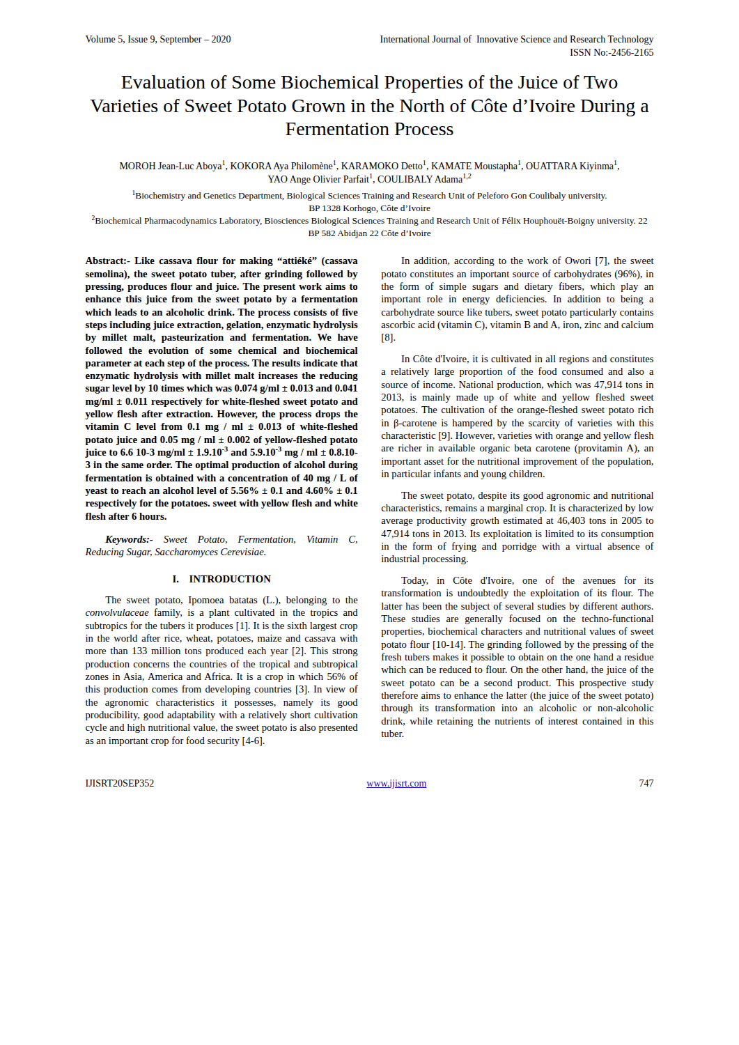Volume 5, Issue 9, September – 2020
International Journal of Innovative Science and Research Technology
ISSN No:-2456-2165
Evaluation of Some Biochemical Properties of the Juice of Two Varieties of Sweet Potato Grown in the North of Côte d’Ivoire During a Fermentation Process
MOROH Jean-Luc Aboya1, KOKORA Aya Philomène1, KARAMOKO Detto1, KAMATE Moustapha1, OUATTARA Kiyinma1,
YAO Ange Olivier Parfait1, COULIBALY Adama1,2
1Biochemistry and Genetics Department, Biological Sciences Training and Research Unit of Peleforo Gon Coulibaly university.
BP 1328 Korhogo, Côte d’Ivoire
2Biochemical Pharmacodynamics Laboratory, Biosciences Biological Sciences Training and Research Unit of Félix Houphouët-Boigny university. 22 BP 582 Abidjan 22 Côte d’Ivoire
Abstract:- Like cassava flour for making “attiéké” (cassava semolina), the sweet potato tuber, after grinding followed by pressing, produces flour and juice. The present work aims to enhance this juice from the sweet potato by a fermentation which leads to an alcoholic drink. The process consists of five steps including juice extraction, gelation, enzymatic hydrolysis by millet malt, pasteurization and fermentation. We have followed the evolution of some chemical and biochemical parameter at each step of the process. The results indicate that enzymatic hydrolysis with millet malt increases the reducing sugar level by 10 times which was 0.074 g/ml ± 0.013 and 0.041 mg/ml ± 0.011 respectively for white-fleshed sweet potato and yellow flesh after extraction. However, the process drops the vitamin C level from 0.1 mg / ml ± 0.013 of white-fleshed potato juice and 0.05 mg / ml ± 0.002 of yellow-fleshed potato juice to 6.6 10-3 mg/ml ± 1.9.10-3 and 5.9.10-3 mg / ml ± 0.8.10-3 in the same order. The optimal production of alcohol during fermentation is obtained with a concentration of 40 mg / L of yeast to reach an alcohol level of 5.56% ± 0.1 and 4.60% ± 0.1 respectively for the potatoes. sweet with yellow flesh and white flesh after 6 hours.
Keywords:- Sweet Potato, Fermentation, Vitamin C, Reducing Sugar, Saccharomyces Cerevisiae.
I. Introduction
The sweet potato, Ipomoea batatas (L.), belonging to the convolvulaceae family, is a plant cultivated in the tropics and subtropics for the tubers it produces [1]. It is the sixth largest crop in the world after rice, wheat, potatoes, maize and cassava with more than 133 million tons produced each year [2]. This strong production concerns the countries of the tropical and subtropical zones in Asia, America and Africa. It is a crop in which 56% of this production comes from developing countries [3]. In view of the agronomic characteristics it possesses, namely its good producibility, good adaptability with a relatively short cultivation cycle and high nutritional value, the sweet potato is also presented as an important crop for food security [4-6].
In addition, according to the work of Owori [7], the sweet potato constitutes an important source of carbohydrates (96%), in the form of simple sugars and dietary fibers, which play an important role in energy deficiencies. In addition to being a carbohydrate source like tubers, sweet potato particularly contains ascorbic acid (vitamin C), vitamin B and A, iron, zinc and calcium [8].
In Côte d'Ivoire, it is cultivated in all regions and constitutes a relatively large proportion of the food consumed and also a source of income. National production, which was 47,914 tons in 2013, is mainly made up of white and yellow fleshed sweet potatoes. The cultivation of the orange-fleshed sweet potato rich in β-carotene is hampered by the scarcity of varieties with this characteristic [9]. However, varieties with orange and yellow flesh are richer in available organic beta carotene (provitamin A), an important asset for the nutritional improvement of the population, in particular infants and young children.
The sweet potato, despite its good agronomic and nutritional characteristics, remains a marginal crop. It is characterized by low average productivity growth estimated at 46,403 tons in 2005 to 47,914 tons in 2013. Its exploitation is limited to its consumption in the form of frying and porridge with a virtual absence of industrial processing.
Today, in Côte d'Ivoire, one of the avenues for its transformation is undoubtedly the exploitation of its flour. The latter has been the subject of several studies by different authors. These studies are generally focused on the techno-functional properties, biochemical characters and nutritional values of sweet potato flour [10-14]. The grinding followed by the pressing of the fresh tubers makes it possible to obtain on the one hand a residue which can be reduced to flour. On the other hand, the juice of the sweet potato can be a second product. This prospective study therefore aims to enhance the latter (the juice of the sweet potato) through its transformation into an alcoholic or non-alcoholic drink, while retaining the nutrients of interest contained in this tuber.
IJISRT20SEP352
www.ijisrt.com
747